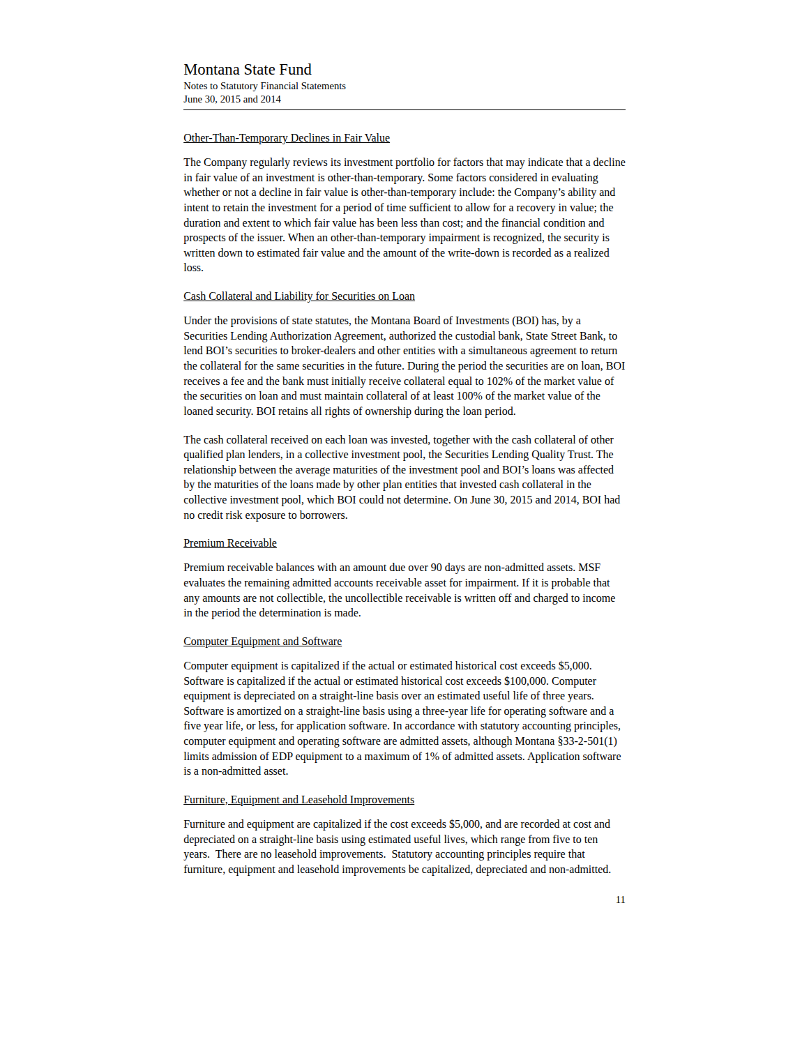Montana State Fund
Notes to Statutory Financial Statements
June 30, 2015 and 2014
Other-Than-Temporary Declines in Fair Value
The Company regularly reviews its investment portfolio for factors that may indicate that a decline in fair value of an investment is other-than-temporary. Some factors considered in evaluating whether or not a decline in fair value is other-than-temporary include: the Company’s ability and intent to retain the investment for a period of time sufficient to allow for a recovery in value; the duration and extent to which fair value has been less than cost; and the financial condition and prospects of the issuer. When an other-than-temporary impairment is recognized, the security is written down to estimated fair value and the amount of the write-down is recorded as a realized loss.
Cash Collateral and Liability for Securities on Loan
Under the provisions of state statutes, the Montana Board of Investments (BOI) has, by a Securities Lending Authorization Agreement, authorized the custodial bank, State Street Bank, to lend BOI’s securities to broker-dealers and other entities with a simultaneous agreement to return the collateral for the same securities in the future. During the period the securities are on loan, BOI receives a fee and the bank must initially receive collateral equal to 102% of the market value of the securities on loan and must maintain collateral of at least 100% of the market value of the loaned security. BOI retains all rights of ownership during the loan period.
The cash collateral received on each loan was invested, together with the cash collateral of other qualified plan lenders, in a collective investment pool, the Securities Lending Quality Trust. The relationship between the average maturities of the investment pool and BOI’s loans was affected by the maturities of the loans made by other plan entities that invested cash collateral in the collective investment pool, which BOI could not determine. On June 30, 2015 and 2014, BOI had no credit risk exposure to borrowers.
Premium Receivable
Premium receivable balances with an amount due over 90 days are non-admitted assets. MSF evaluates the remaining admitted accounts receivable asset for impairment. If it is probable that any amounts are not collectible, the uncollectible receivable is written off and charged to income in the period the determination is made.
Computer Equipment and Software
Computer equipment is capitalized if the actual or estimated historical cost exceeds $5,000. Software is capitalized if the actual or estimated historical cost exceeds $100,000. Computer equipment is depreciated on a straight-line basis over an estimated useful life of three years. Software is amortized on a straight-line basis using a three-year life for operating software and a five year life, or less, for application software. In accordance with statutory accounting principles, computer equipment and operating software are admitted assets, although Montana §33-2-501(1) limits admission of EDP equipment to a maximum of 1% of admitted assets. Application software is a non-admitted asset.
Furniture, Equipment and Leasehold Improvements
Furniture and equipment are capitalized if the cost exceeds $5,000, and are recorded at cost and depreciated on a straight-line basis using estimated useful lives, which range from five to ten years. There are no leasehold improvements. Statutory accounting principles require that furniture, equipment and leasehold improvements be capitalized, depreciated and non-admitted.
11